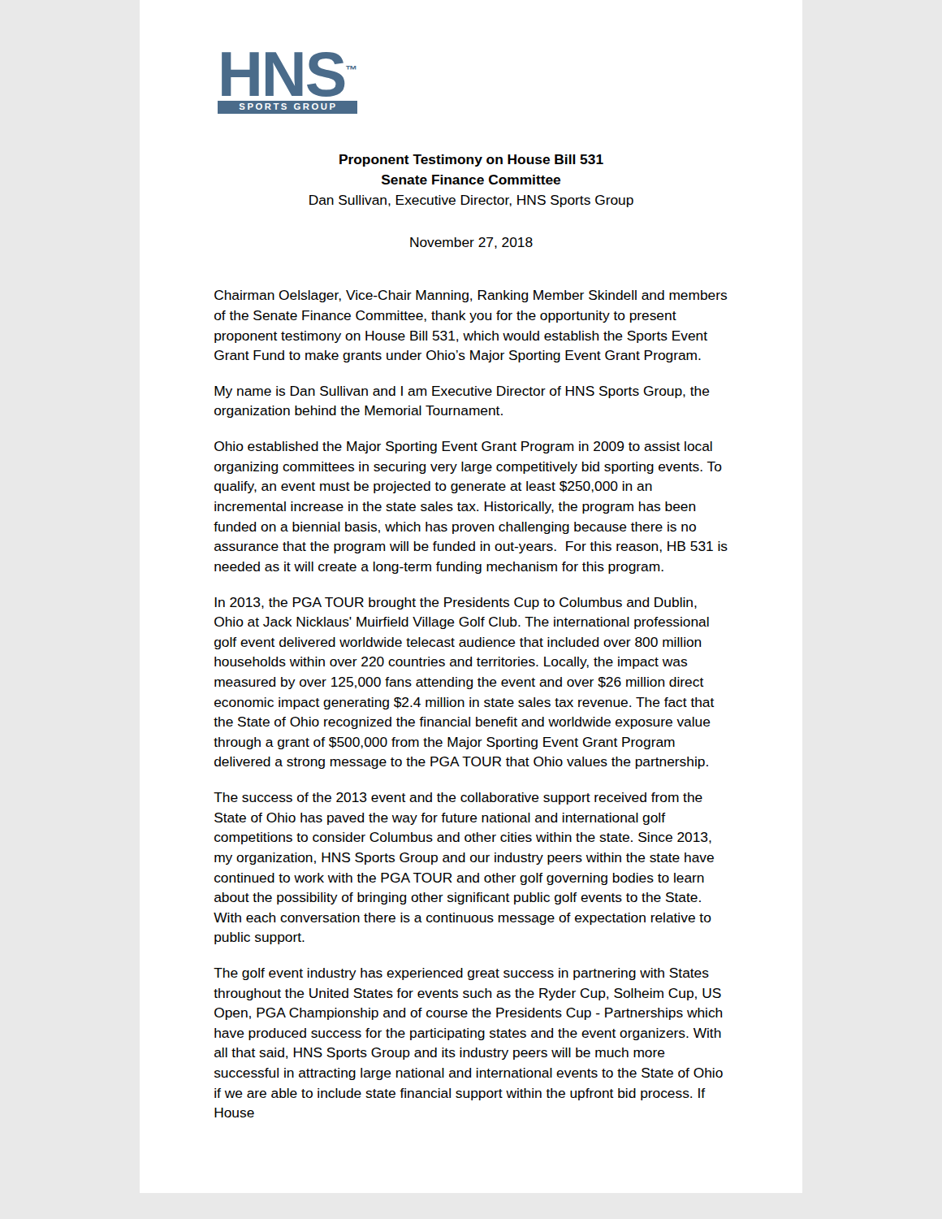HNS™ SPORTS GROUP
Proponent Testimony on House Bill 531
Senate Finance Committee
Dan Sullivan, Executive Director, HNS Sports Group
November 27, 2018
Chairman Oelslager, Vice-Chair Manning, Ranking Member Skindell and members of the Senate Finance Committee, thank you for the opportunity to present proponent testimony on House Bill 531, which would establish the Sports Event Grant Fund to make grants under Ohio’s Major Sporting Event Grant Program.
My name is Dan Sullivan and I am Executive Director of HNS Sports Group, the organization behind the Memorial Tournament.
Ohio established the Major Sporting Event Grant Program in 2009 to assist local organizing committees in securing very large competitively bid sporting events. To qualify, an event must be projected to generate at least $250,000 in an incremental increase in the state sales tax. Historically, the program has been funded on a biennial basis, which has proven challenging because there is no assurance that the program will be funded in out-years. For this reason, HB 531 is needed as it will create a long-term funding mechanism for this program.
In 2013, the PGA TOUR brought the Presidents Cup to Columbus and Dublin, Ohio at Jack Nicklaus' Muirfield Village Golf Club. The international professional golf event delivered worldwide telecast audience that included over 800 million households within over 220 countries and territories. Locally, the impact was measured by over 125,000 fans attending the event and over $26 million direct economic impact generating $2.4 million in state sales tax revenue. The fact that the State of Ohio recognized the financial benefit and worldwide exposure value through a grant of $500,000 from the Major Sporting Event Grant Program delivered a strong message to the PGA TOUR that Ohio values the partnership.
The success of the 2013 event and the collaborative support received from the State of Ohio has paved the way for future national and international golf competitions to consider Columbus and other cities within the state. Since 2013, my organization, HNS Sports Group and our industry peers within the state have continued to work with the PGA TOUR and other golf governing bodies to learn about the possibility of bringing other significant public golf events to the State. With each conversation there is a continuous message of expectation relative to public support.
The golf event industry has experienced great success in partnering with States throughout the United States for events such as the Ryder Cup, Solheim Cup, US Open, PGA Championship and of course the Presidents Cup - Partnerships which have produced success for the participating states and the event organizers. With all that said, HNS Sports Group and its industry peers will be much more successful in attracting large national and international events to the State of Ohio if we are able to include state financial support within the upfront bid process. If House